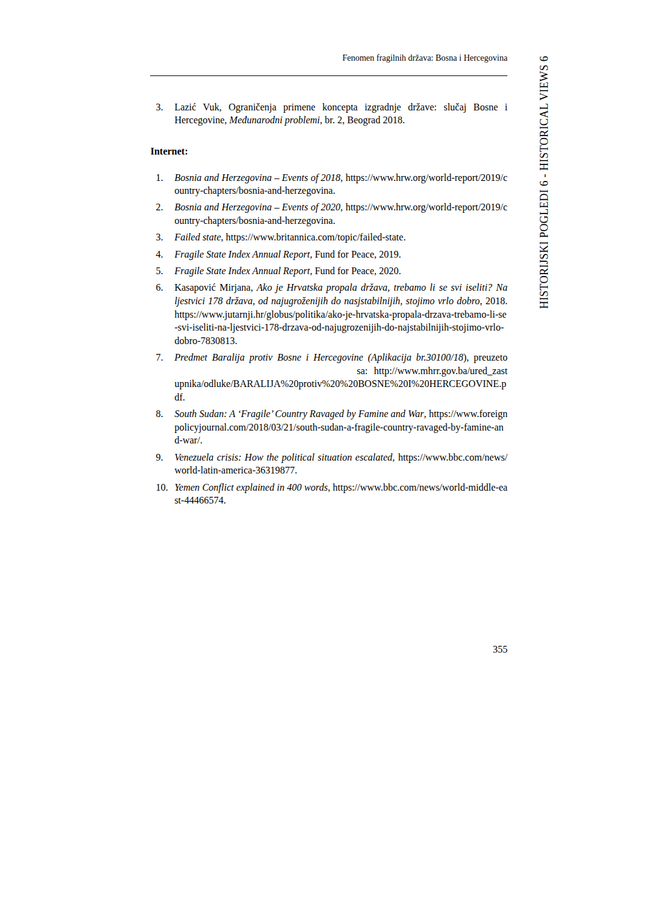Fenomen fragilnih država: Bosna i Hercegovina
3. Lazić Vuk, Ograničenja primene koncepta izgradnje države: slučaj Bosne i Hercegovine, Međunarodni problemi, br. 2, Beograd 2018.
Internet:
1. Bosnia and Herzegovina – Events of 2018, https://www.hrw.org/world-report/2019/country-chapters/bosnia-and-herzegovina.
2. Bosnia and Herzegovina – Events of 2020, https://www.hrw.org/world-report/2019/country-chapters/bosnia-and-herzegovina.
3. Failed state, https://www.britannica.com/topic/failed-state.
4. Fragile State Index Annual Report, Fund for Peace, 2019.
5. Fragile State Index Annual Report, Fund for Peace, 2020.
6. Kasapović Mirjana, Ako je Hrvatska propala država, trebamo li se svi iseliti? Na ljestvici 178 država, od najugroženijih do nasjstabilnijih, stojimo vrlo dobro, 2018. https://www.jutarnji.hr/globus/politika/ako-je-hrvatska-propala-drzava-trebamo-li-se-svi-iseliti-na-ljestvici-178-drzava-od-najugrozenijih-do-najstabilnijih-stojimo-vrlo-dobro-7830813.
7. Predmet Baralija protiv Bosne i Hercegovine (Aplikacija br.30100/18), preuzeto sa: http://www.mhrr.gov.ba/ured_zastupnika/odluke/BARALIJA%20protiv%20%20BOSNE%20I%20HERCEGOVINE.pdf.
8. South Sudan: A ‘Fragile’ Country Ravaged by Famine and War, https://www.foreignpolicyjournal.com/2018/03/21/south-sudan-a-fragile-country-ravaged-by-famine-and-war/.
9. Venezuela crisis: How the political situation escalated, https://www.bbc.com/news/world-latin-america-36319877.
10. Yemen Conflict explained in 400 words, https://www.bbc.com/news/world-middle-east-44466574.
HISTORIJSKI POGLEDI 6 - HISTORICAL VIEWS 6
355